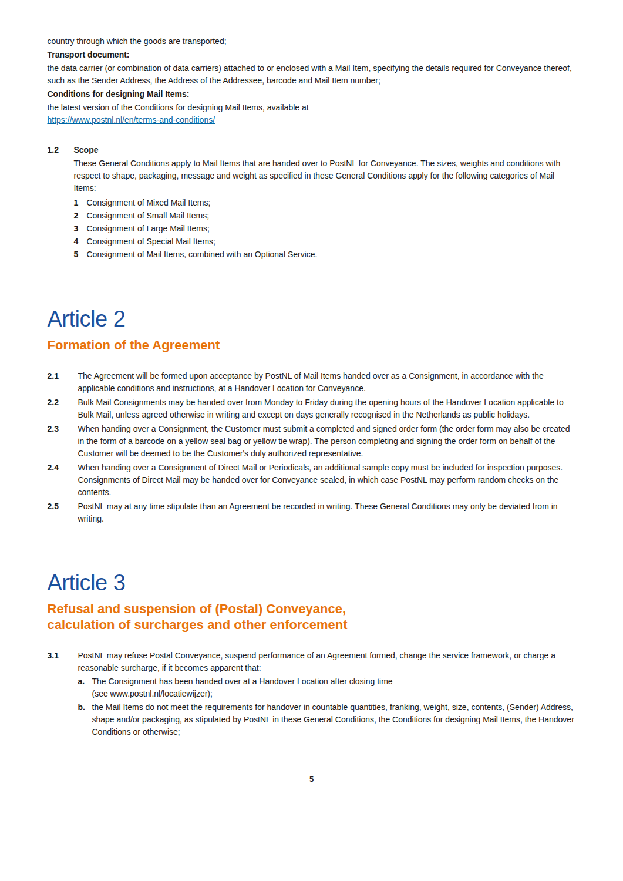country through which the goods are transported;
Transport document:
the data carrier (or combination of data carriers) attached to or enclosed with a Mail Item, specifying the details required for Conveyance thereof, such as the Sender Address, the Address of the Addressee, barcode and Mail Item number;
Conditions for designing Mail Items:
the latest version of the Conditions for designing Mail Items, available at
https://www.postnl.nl/en/terms-and-conditions/
1.2
Scope
These General Conditions apply to Mail Items that are handed over to PostNL for Conveyance. The sizes, weights and conditions with respect to shape, packaging, message and weight as specified in these General Conditions apply for the following categories of Mail Items:
Consignment of Mixed Mail Items;
Consignment of Small Mail Items;
Consignment of Large Mail Items;
Consignment of Special Mail Items;
Consignment of Mail Items, combined with an Optional Service.
Article 2
Formation of the Agreement
2.1
The Agreement will be formed upon acceptance by PostNL of Mail Items handed over as a Consignment, in accordance with the applicable conditions and instructions, at a Handover Location for Conveyance.
2.2
Bulk Mail Consignments may be handed over from Monday to Friday during the opening hours of the Handover Location applicable to Bulk Mail, unless agreed otherwise in writing and except on days generally recognised in the Netherlands as public holidays.
2.3
When handing over a Consignment, the Customer must submit a completed and signed order form (the order form may also be created in the form of a barcode on a yellow seal bag or yellow tie wrap). The person completing and signing the order form on behalf of the Customer will be deemed to be the Customer's duly authorized representative.
2.4
When handing over a Consignment of Direct Mail or Periodicals, an additional sample copy must be included for inspection purposes. Consignments of Direct Mail may be handed over for Conveyance sealed, in which case PostNL may perform random checks on the contents.
2.5
PostNL may at any time stipulate than an Agreement be recorded in writing. These General Conditions may only be deviated from in writing.
Article 3
Refusal and suspension of (Postal) Conveyance,
calculation of surcharges and other enforcement
3.1
PostNL may refuse Postal Conveyance, suspend performance of an Agreement formed, change the service framework, or charge a reasonable surcharge, if it becomes apparent that:
a.
The Consignment has been handed over at a Handover Location after closing time
(see www.postnl.nl/locatiewijzer);
b.
the Mail Items do not meet the requirements for handover in countable quantities, franking, weight, size, contents, (Sender) Address, shape and/or packaging, as stipulated by PostNL in these General Conditions, the Conditions for designing Mail Items, the Handover Conditions or otherwise;
5